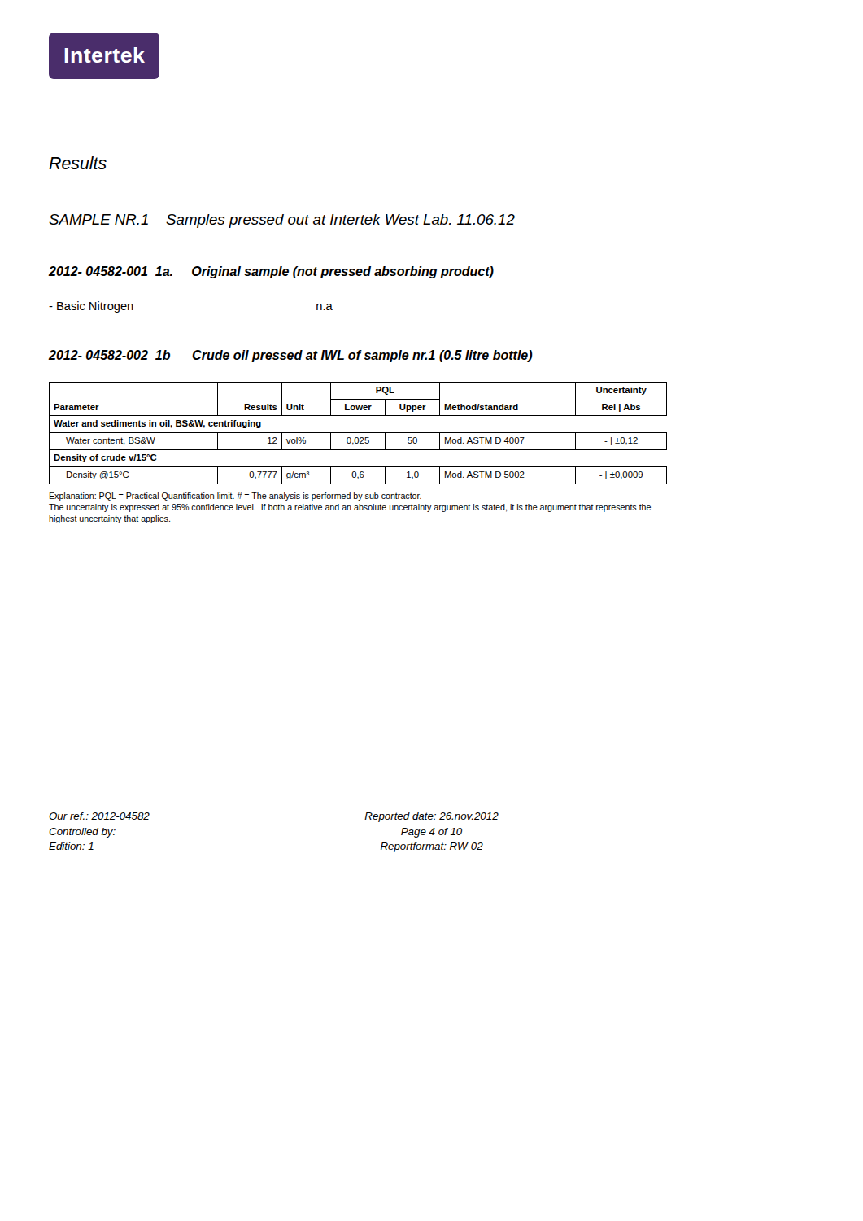Intertek
Results
SAMPLE NR.1 Samples pressed out at Intertek West Lab. 11.06.12
2012- 04582-001 1a. Original sample (not pressed absorbing product)
- Basic Nitrogen n.a
2012- 04582-002 1b Crude oil pressed at IWL of sample nr.1 (0.5 litre bottle)
| Parameter | Results | Unit | PQL | Method/standard | Uncertainty |
| --- | --- | --- | --- | --- | --- |
| Lower | Upper | Rel / Abs |
| Water and sediments in oil, BS&W, centrifuging |
| Water content, BS&W | 12 | vol% | 0,025 | 50 | Mod. ASTM D 4007 | - / ±0,12 |
| Density of crude v/15°C |
| Density @15°C | 0,7777 | g/cm³ | 0,6 | 1,0 | Mod. ASTM D 5002 | - / ±0,0009 |
Explanation: PQL = Practical Quantification limit. # = The analysis is performed by sub contractor.
The uncertainty is expressed at 95% confidence level. If both a relative and an absolute uncertainty argument is stated, it is the argument that represents the highest uncertainty that applies.
| Our ref.: 2012-04582 | Reported date: 26.nov.2012 | |
| Controlled by: | Page 4 of 10 | |
| Edition: 1 | Reportformat: RW-02 | |